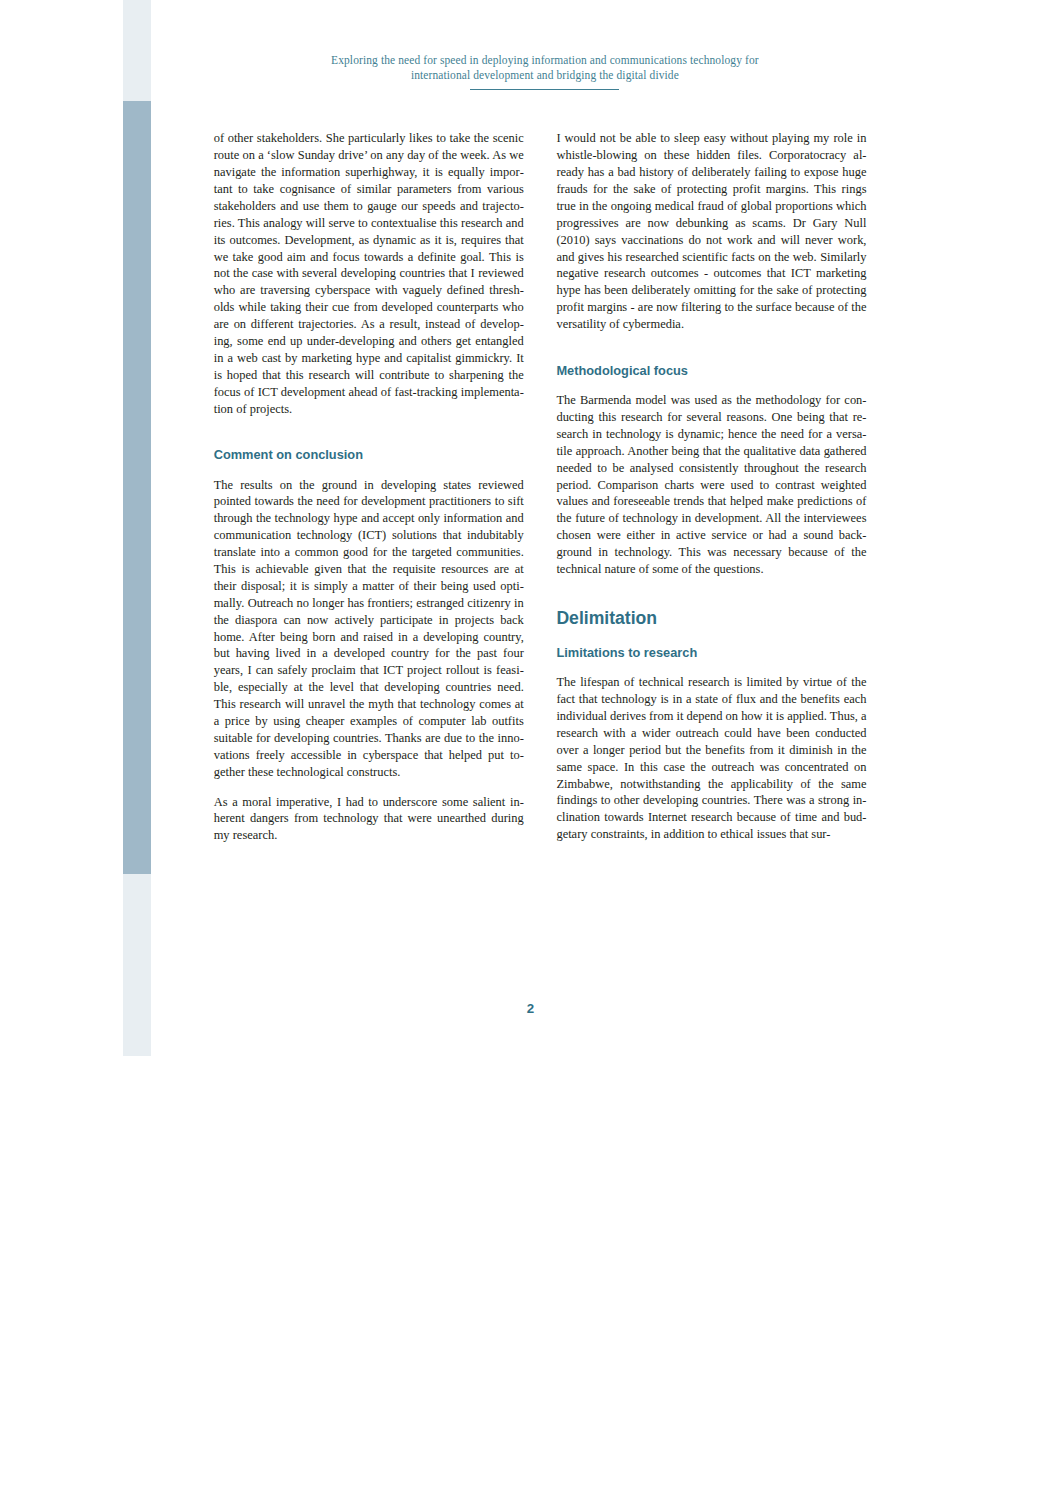Exploring the need for speed in deploying information and communications technology for
international development and bridging the digital divide
of other stakeholders. She particularly likes to take the scenic route on a ‘slow Sunday drive’ on any day of the week. As we navigate the information superhighway, it is equally important to take cognisance of similar parameters from various stakeholders and use them to gauge our speeds and trajectories. This analogy will serve to contextualise this research and its outcomes. Development, as dynamic as it is, requires that we take good aim and focus towards a definite goal. This is not the case with several developing countries that I reviewed who are traversing cyberspace with vaguely defined thresholds while taking their cue from developed counterparts who are on different trajectories. As a result, instead of developing, some end up under-developing and others get entangled in a web cast by marketing hype and capitalist gimmickry. It is hoped that this research will contribute to sharpening the focus of ICT development ahead of fast-tracking implementation of projects.
Comment on conclusion
The results on the ground in developing states reviewed pointed towards the need for development practitioners to sift through the technology hype and accept only information and communication technology (ICT) solutions that indubitably translate into a common good for the targeted communities. This is achievable given that the requisite resources are at their disposal; it is simply a matter of their being used optimally. Outreach no longer has frontiers; estranged citizenry in the diaspora can now actively participate in projects back home. After being born and raised in a developing country, but having lived in a developed country for the past four years, I can safely proclaim that ICT project rollout is feasible, especially at the level that developing countries need. This research will unravel the myth that technology comes at a price by using cheaper examples of computer lab outfits suitable for developing countries. Thanks are due to the innovations freely accessible in cyberspace that helped put together these technological constructs.
As a moral imperative, I had to underscore some salient inherent dangers from technology that were unearthed during my research.
I would not be able to sleep easy without playing my role in whistle-blowing on these hidden files. Corporatocracy already has a bad history of deliberately failing to expose huge frauds for the sake of protecting profit margins. This rings true in the ongoing medical fraud of global proportions which progressives are now debunking as scams. Dr Gary Null (2010) says vaccinations do not work and will never work, and gives his researched scientific facts on the web. Similarly negative research outcomes - outcomes that ICT marketing hype has been deliberately omitting for the sake of protecting profit margins - are now filtering to the surface because of the versatility of cybermedia.
Methodological focus
The Barmenda model was used as the methodology for conducting this research for several reasons. One being that research in technology is dynamic; hence the need for a versatile approach. Another being that the qualitative data gathered needed to be analysed consistently throughout the research period. Comparison charts were used to contrast weighted values and foreseeable trends that helped make predictions of the future of technology in development. All the interviewees chosen were either in active service or had a sound background in technology. This was necessary because of the technical nature of some of the questions.
Delimitation
Limitations to research
The lifespan of technical research is limited by virtue of the fact that technology is in a state of flux and the benefits each individual derives from it depend on how it is applied. Thus, a research with a wider outreach could have been conducted over a longer period but the benefits from it diminish in the same space. In this case the outreach was concentrated on Zimbabwe, notwithstanding the applicability of the same findings to other developing countries. There was a strong inclination towards Internet research because of time and budgetary constraints, in addition to ethical issues that sur-
2